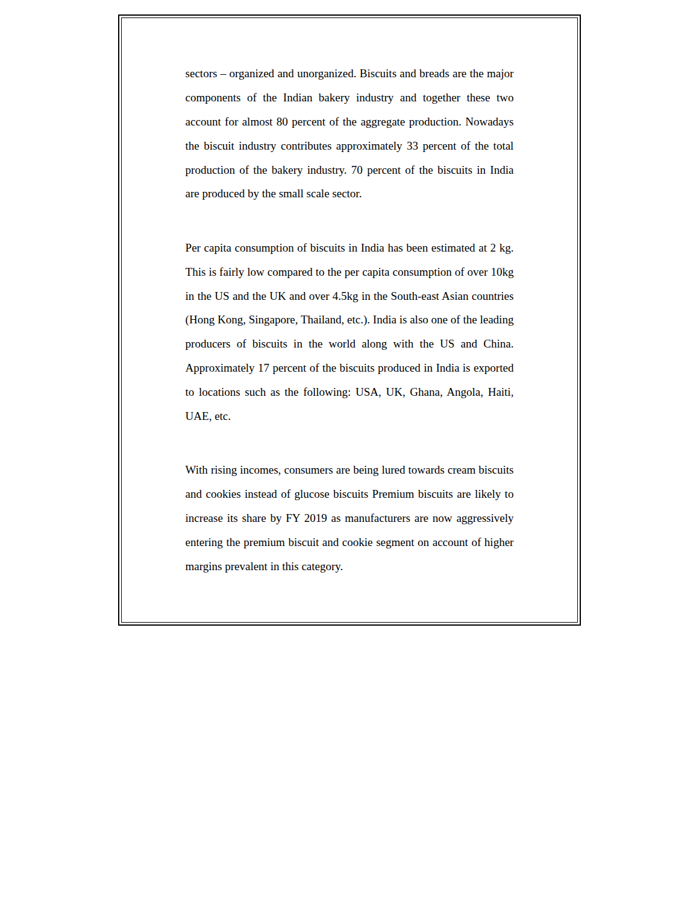sectors – organized and unorganized. Biscuits and breads are the major components of the Indian bakery industry and together these two account for almost 80 percent of the aggregate production. Nowadays the biscuit industry contributes approximately 33 percent of the total production of the bakery industry. 70 percent of the biscuits in India are produced by the small scale sector.
Per capita consumption of biscuits in India has been estimated at 2 kg. This is fairly low compared to the per capita consumption of over 10kg in the US and the UK and over 4.5kg in the South-east Asian countries (Hong Kong, Singapore, Thailand, etc.). India is also one of the leading producers of biscuits in the world along with the US and China. Approximately 17 percent of the biscuits produced in India is exported to locations such as the following: USA, UK, Ghana, Angola, Haiti, UAE, etc.
With rising incomes, consumers are being lured towards cream biscuits and cookies instead of glucose biscuits Premium biscuits are likely to increase its share by FY 2019 as manufacturers are now aggressively entering the premium biscuit and cookie segment on account of higher margins prevalent in this category.